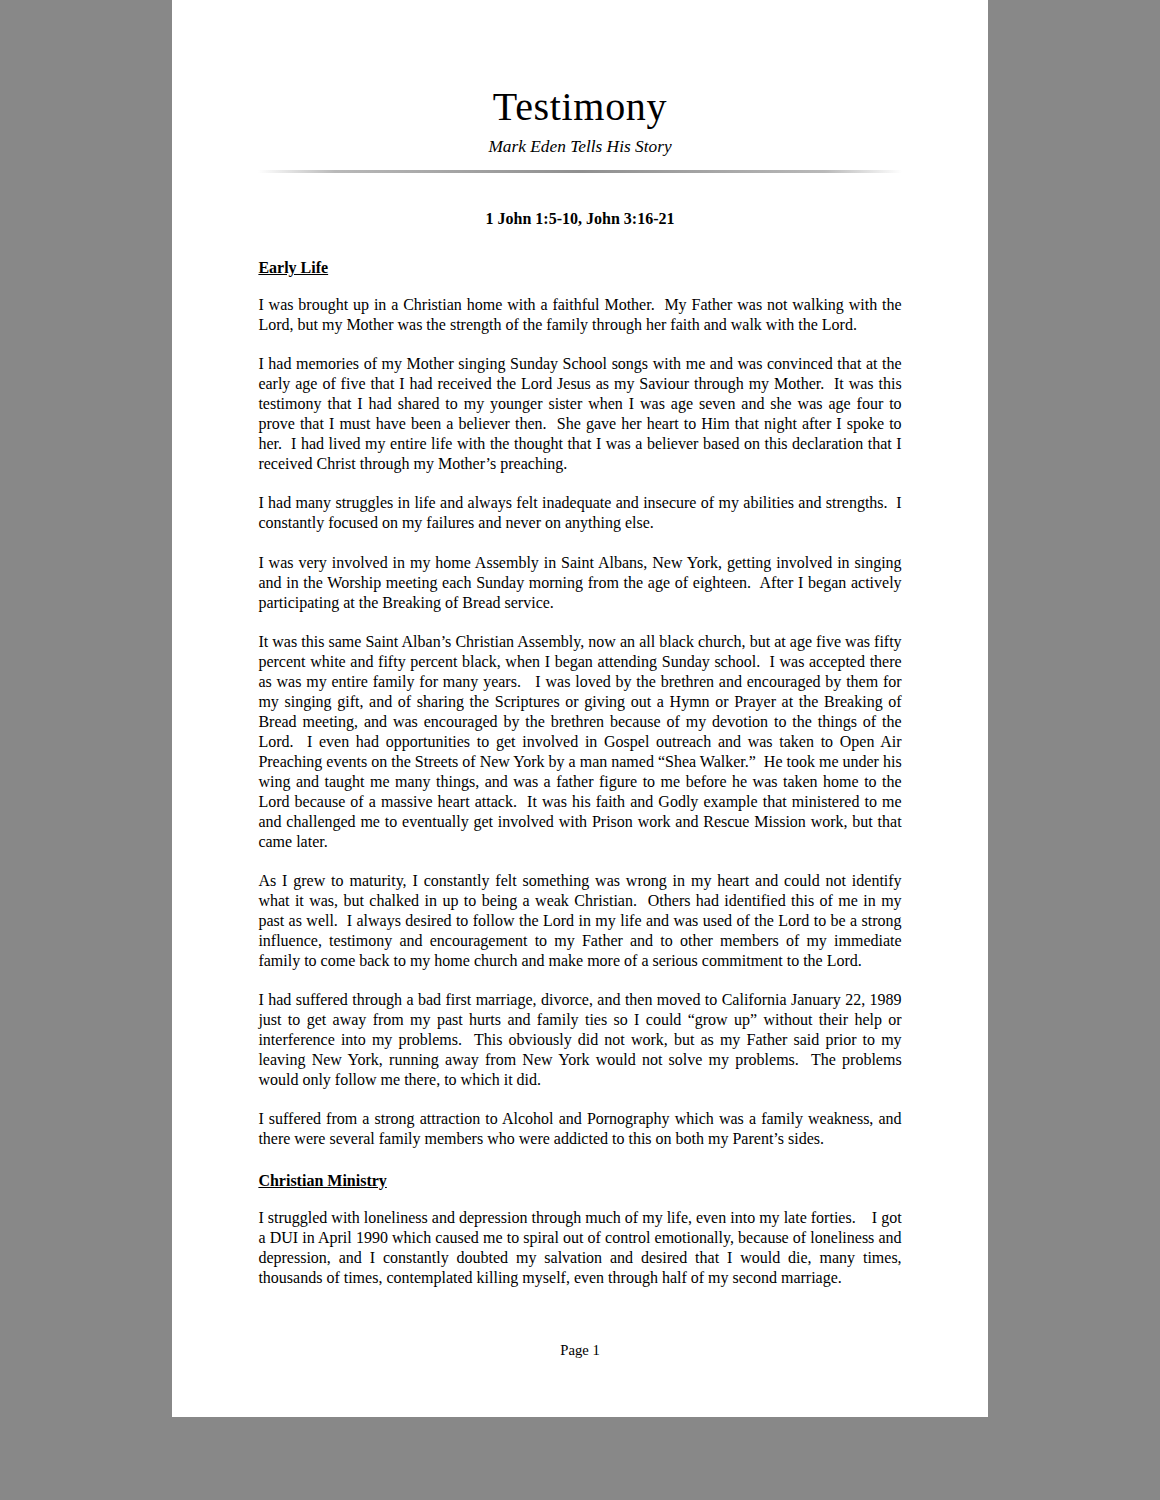Testimony
Mark Eden Tells His Story
1 John 1:5-10, John 3:16-21
Early Life
I was brought up in a Christian home with a faithful Mother. My Father was not walking with the Lord, but my Mother was the strength of the family through her faith and walk with the Lord.
I had memories of my Mother singing Sunday School songs with me and was convinced that at the early age of five that I had received the Lord Jesus as my Saviour through my Mother. It was this testimony that I had shared to my younger sister when I was age seven and she was age four to prove that I must have been a believer then. She gave her heart to Him that night after I spoke to her. I had lived my entire life with the thought that I was a believer based on this declaration that I received Christ through my Mother’s preaching.
I had many struggles in life and always felt inadequate and insecure of my abilities and strengths. I constantly focused on my failures and never on anything else.
I was very involved in my home Assembly in Saint Albans, New York, getting involved in singing and in the Worship meeting each Sunday morning from the age of eighteen. After I began actively participating at the Breaking of Bread service.
It was this same Saint Alban’s Christian Assembly, now an all black church, but at age five was fifty percent white and fifty percent black, when I began attending Sunday school. I was accepted there as was my entire family for many years. I was loved by the brethren and encouraged by them for my singing gift, and of sharing the Scriptures or giving out a Hymn or Prayer at the Breaking of Bread meeting, and was encouraged by the brethren because of my devotion to the things of the Lord. I even had opportunities to get involved in Gospel outreach and was taken to Open Air Preaching events on the Streets of New York by a man named “Shea Walker.” He took me under his wing and taught me many things, and was a father figure to me before he was taken home to the Lord because of a massive heart attack. It was his faith and Godly example that ministered to me and challenged me to eventually get involved with Prison work and Rescue Mission work, but that came later.
As I grew to maturity, I constantly felt something was wrong in my heart and could not identify what it was, but chalked in up to being a weak Christian. Others had identified this of me in my past as well. I always desired to follow the Lord in my life and was used of the Lord to be a strong influence, testimony and encouragement to my Father and to other members of my immediate family to come back to my home church and make more of a serious commitment to the Lord.
I had suffered through a bad first marriage, divorce, and then moved to California January 22, 1989 just to get away from my past hurts and family ties so I could “grow up” without their help or interference into my problems. This obviously did not work, but as my Father said prior to my leaving New York, running away from New York would not solve my problems. The problems would only follow me there, to which it did.
I suffered from a strong attraction to Alcohol and Pornography which was a family weakness, and there were several family members who were addicted to this on both my Parent’s sides.
Christian Ministry
I struggled with loneliness and depression through much of my life, even into my late forties. I got a DUI in April 1990 which caused me to spiral out of control emotionally, because of loneliness and depression, and I constantly doubted my salvation and desired that I would die, many times, thousands of times, contemplated killing myself, even through half of my second marriage.
Page 1